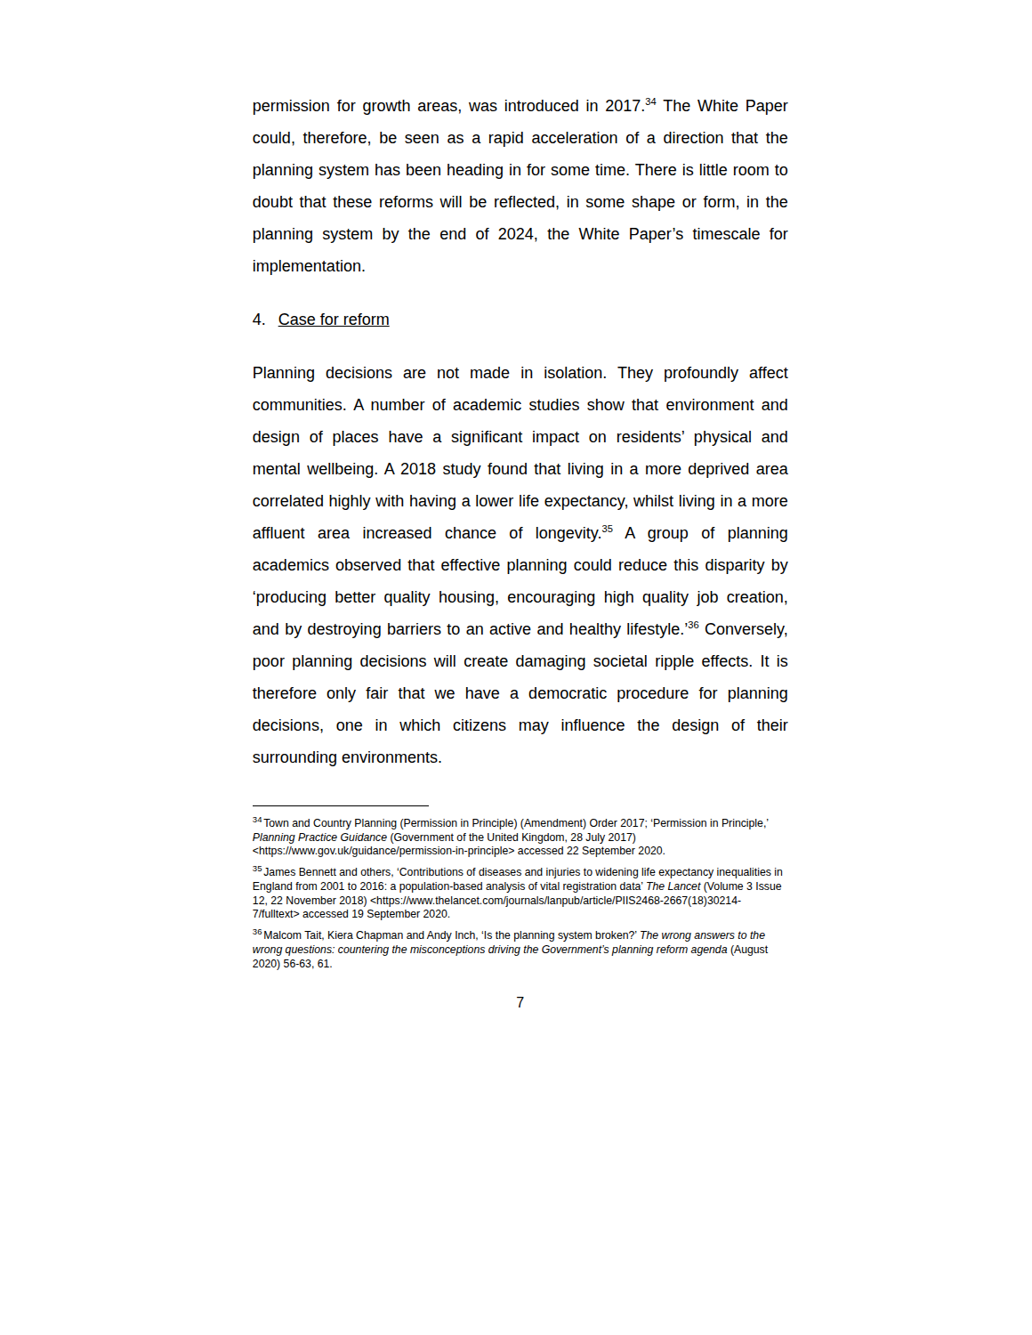permission for growth areas, was introduced in 2017.34 The White Paper could, therefore, be seen as a rapid acceleration of a direction that the planning system has been heading in for some time. There is little room to doubt that these reforms will be reflected, in some shape or form, in the planning system by the end of 2024, the White Paper’s timescale for implementation.
4. Case for reform
Planning decisions are not made in isolation. They profoundly affect communities. A number of academic studies show that environment and design of places have a significant impact on residents’ physical and mental wellbeing. A 2018 study found that living in a more deprived area correlated highly with having a lower life expectancy, whilst living in a more affluent area increased chance of longevity.35 A group of planning academics observed that effective planning could reduce this disparity by ‘producing better quality housing, encouraging high quality job creation, and by destroying barriers to an active and healthy lifestyle.’36 Conversely, poor planning decisions will create damaging societal ripple effects. It is therefore only fair that we have a democratic procedure for planning decisions, one in which citizens may influence the design of their surrounding environments.
34 Town and Country Planning (Permission in Principle) (Amendment) Order 2017; ‘Permission in Principle,’ Planning Practice Guidance (Government of the United Kingdom, 28 July 2017) <https://www.gov.uk/guidance/permission-in-principle> accessed 22 September 2020.
35 James Bennett and others, ‘Contributions of diseases and injuries to widening life expectancy inequalities in England from 2001 to 2016: a population-based analysis of vital registration data’ The Lancet (Volume 3 Issue 12, 22 November 2018) <https://www.thelancet.com/journals/lanpub/article/PIIS2468-2667(18)30214-7/fulltext> accessed 19 September 2020.
36 Malcom Tait, Kiera Chapman and Andy Inch, ‘Is the planning system broken?’ The wrong answers to the wrong questions: countering the misconceptions driving the Government’s planning reform agenda (August 2020) 56-63, 61.
7